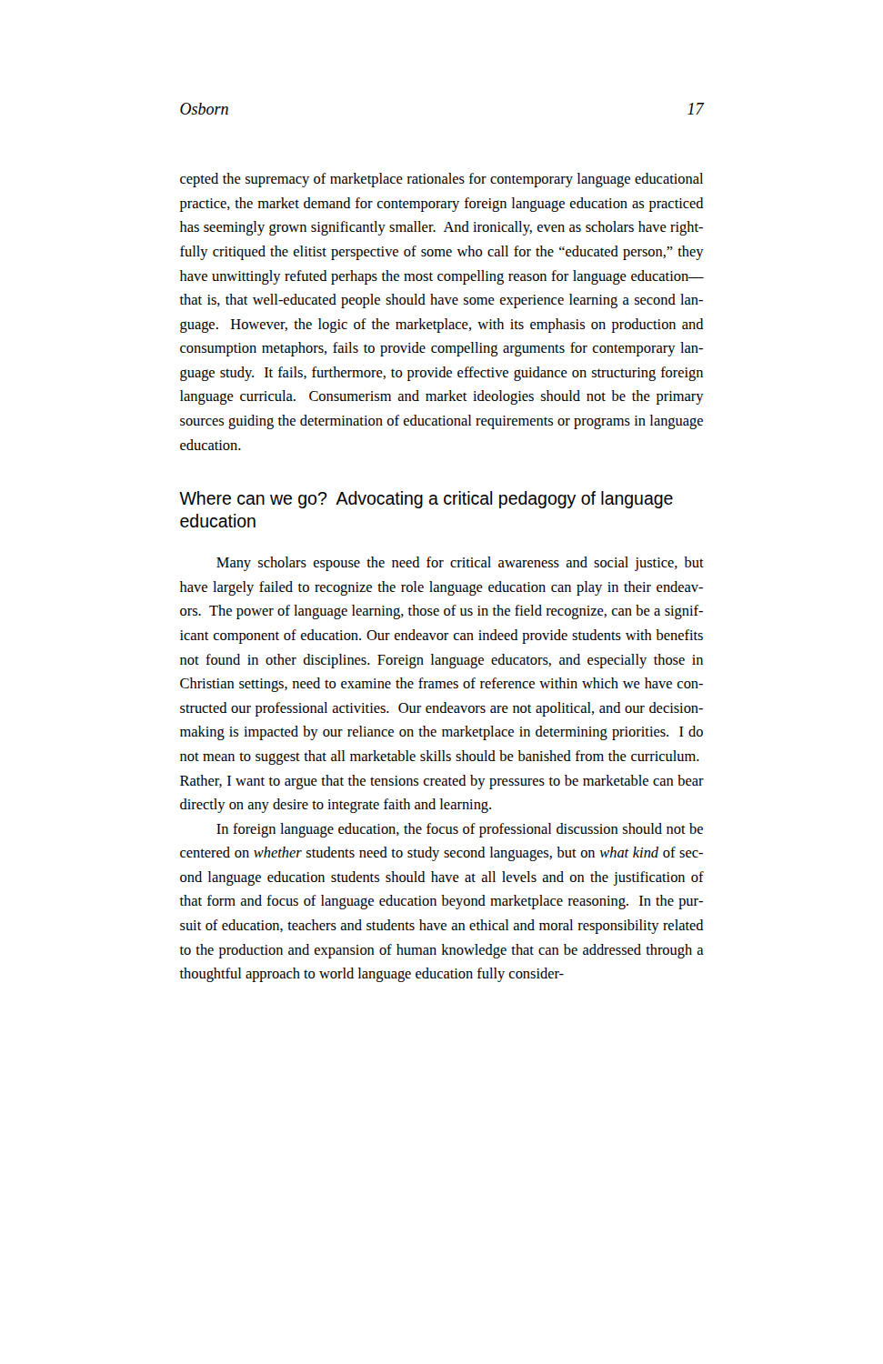Osborn 17
cepted the supremacy of marketplace rationales for contemporary language educational practice, the market demand for contemporary foreign language education as practiced has seemingly grown significantly smaller. And ironically, even as scholars have rightfully critiqued the elitist perspective of some who call for the “educated person,” they have unwittingly refuted perhaps the most compelling reason for language education—that is, that well-educated people should have some experience learning a second language. However, the logic of the marketplace, with its emphasis on production and consumption metaphors, fails to provide compelling arguments for contemporary language study. It fails, furthermore, to provide effective guidance on structuring foreign language curricula. Consumerism and market ideologies should not be the primary sources guiding the determination of educational requirements or programs in language education.
Where can we go? Advocating a critical pedagogy of language education
Many scholars espouse the need for critical awareness and social justice, but have largely failed to recognize the role language education can play in their endeavors. The power of language learning, those of us in the field recognize, can be a significant component of education. Our endeavor can indeed provide students with benefits not found in other disciplines. Foreign language educators, and especially those in Christian settings, need to examine the frames of reference within which we have constructed our professional activities. Our endeavors are not apolitical, and our decision-making is impacted by our reliance on the marketplace in determining priorities. I do not mean to suggest that all marketable skills should be banished from the curriculum. Rather, I want to argue that the tensions created by pressures to be marketable can bear directly on any desire to integrate faith and learning.
In foreign language education, the focus of professional discussion should not be centered on whether students need to study second languages, but on what kind of second language education students should have at all levels and on the justification of that form and focus of language education beyond marketplace reasoning. In the pursuit of education, teachers and students have an ethical and moral responsibility related to the production and expansion of human knowledge that can be addressed through a thoughtful approach to world language education fully consider-